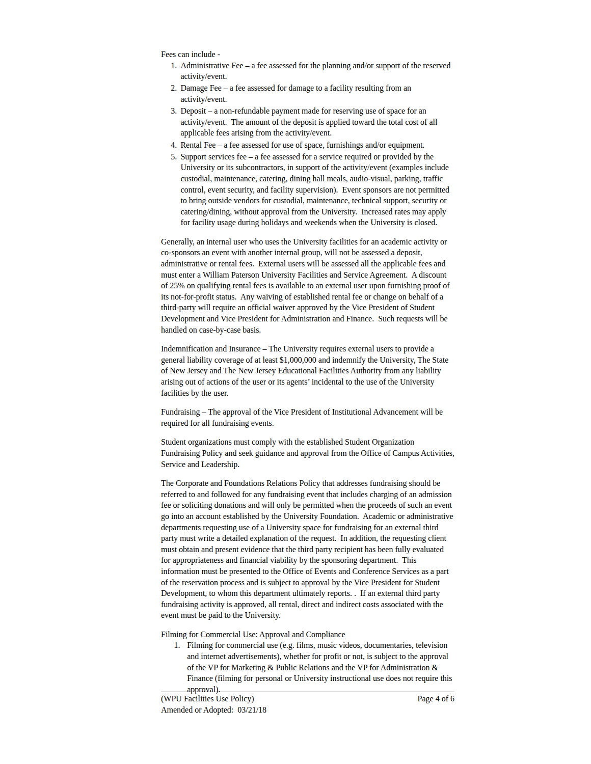Fees can include -
Administrative Fee – a fee assessed for the planning and/or support of the reserved activity/event.
Damage Fee – a fee assessed for damage to a facility resulting from an activity/event.
Deposit – a non-refundable payment made for reserving use of space for an activity/event. The amount of the deposit is applied toward the total cost of all applicable fees arising from the activity/event.
Rental Fee – a fee assessed for use of space, furnishings and/or equipment.
Support services fee – a fee assessed for a service required or provided by the University or its subcontractors, in support of the activity/event (examples include custodial, maintenance, catering, dining hall meals, audio-visual, parking, traffic control, event security, and facility supervision). Event sponsors are not permitted to bring outside vendors for custodial, maintenance, technical support, security or catering/dining, without approval from the University. Increased rates may apply for facility usage during holidays and weekends when the University is closed.
Generally, an internal user who uses the University facilities for an academic activity or co-sponsors an event with another internal group, will not be assessed a deposit, administrative or rental fees. External users will be assessed all the applicable fees and must enter a William Paterson University Facilities and Service Agreement. A discount of 25% on qualifying rental fees is available to an external user upon furnishing proof of its not-for-profit status. Any waiving of established rental fee or change on behalf of a third-party will require an official waiver approved by the Vice President of Student Development and Vice President for Administration and Finance. Such requests will be handled on case-by-case basis.
Indemnification and Insurance – The University requires external users to provide a general liability coverage of at least $1,000,000 and indemnify the University, The State of New Jersey and The New Jersey Educational Facilities Authority from any liability arising out of actions of the user or its agents’ incidental to the use of the University facilities by the user.
Fundraising – The approval of the Vice President of Institutional Advancement will be required for all fundraising events.
Student organizations must comply with the established Student Organization Fundraising Policy and seek guidance and approval from the Office of Campus Activities, Service and Leadership.
The Corporate and Foundations Relations Policy that addresses fundraising should be referred to and followed for any fundraising event that includes charging of an admission fee or soliciting donations and will only be permitted when the proceeds of such an event go into an account established by the University Foundation. Academic or administrative departments requesting use of a University space for fundraising for an external third party must write a detailed explanation of the request. In addition, the requesting client must obtain and present evidence that the third party recipient has been fully evaluated for appropriateness and financial viability by the sponsoring department. This information must be presented to the Office of Events and Conference Services as a part of the reservation process and is subject to approval by the Vice President for Student Development, to whom this department ultimately reports. . If an external third party fundraising activity is approved, all rental, direct and indirect costs associated with the event must be paid to the University.
Filming for Commercial Use: Approval and Compliance
Filming for commercial use (e.g. films, music videos, documentaries, television and internet advertisements), whether for profit or not, is subject to the approval of the VP for Marketing & Public Relations and the VP for Administration & Finance (filming for personal or University instructional use does not require this approval).
(WPU Facilities Use Policy)
Page 4 of 6
Amended or Adopted: 03/21/18